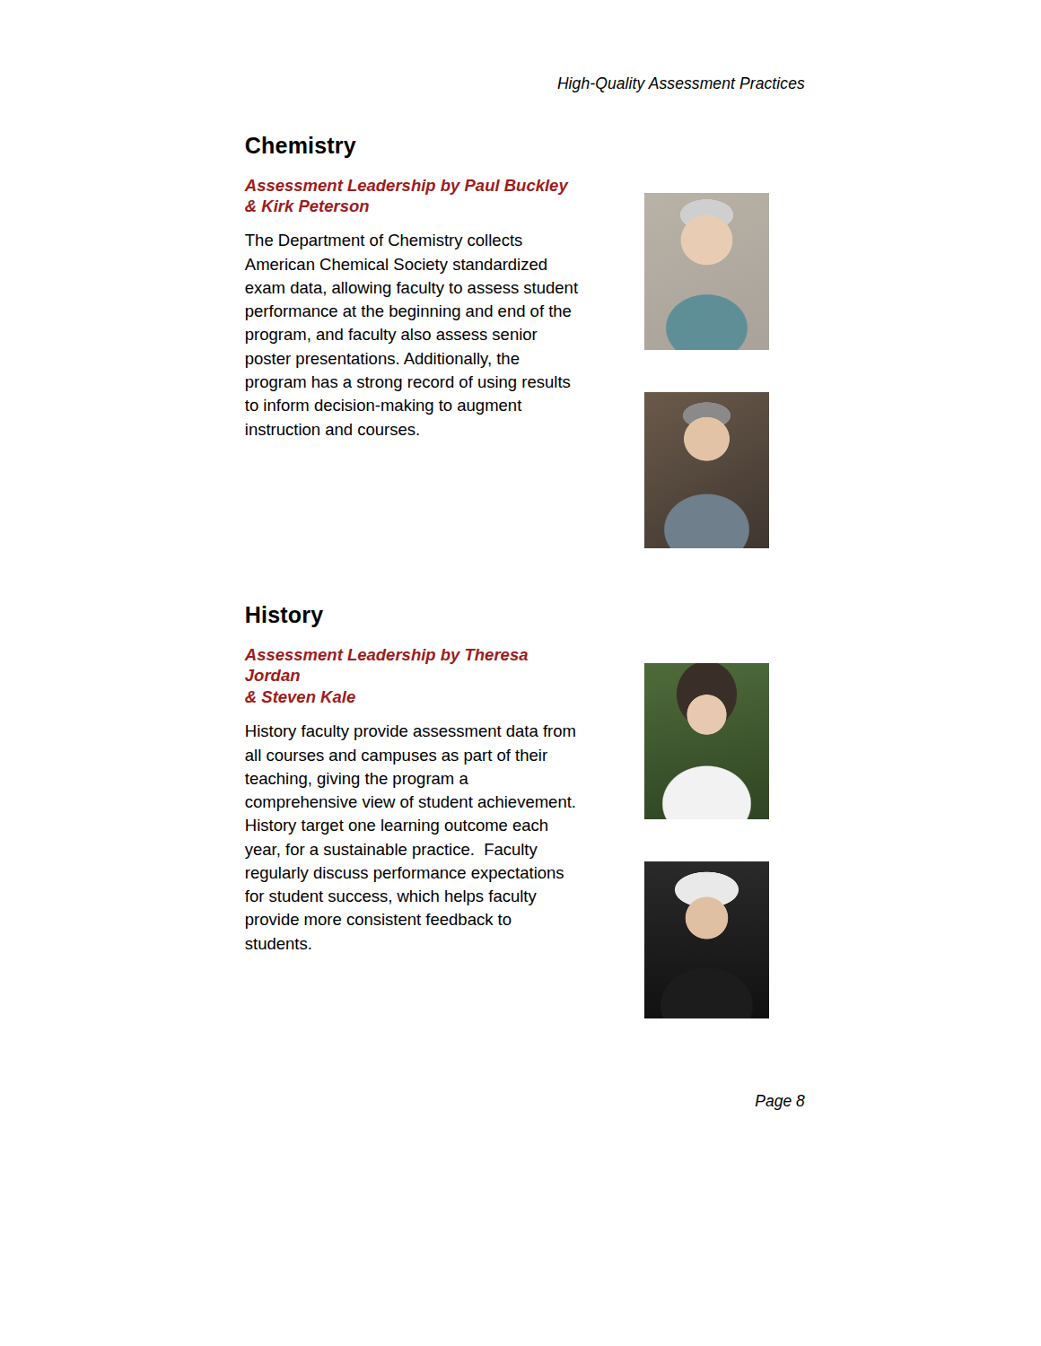High-Quality Assessment Practices
Chemistry
Assessment Leadership by Paul Buckley
& Kirk Peterson
The Department of Chemistry collects American Chemical Society standardized exam data, allowing faculty to assess student performance at the beginning and end of the program, and faculty also assess senior poster presentations. Additionally, the program has a strong record of using results to inform decision-making to augment instruction and courses.
History
Assessment Leadership by Theresa Jordan
& Steven Kale
History faculty provide assessment data from all courses and campuses as part of their teaching, giving the program a comprehensive view of student achievement. History target one learning outcome each year, for a sustainable practice. Faculty regularly discuss performance expectations for student success, which helps faculty provide more consistent feedback to students.
Page 8